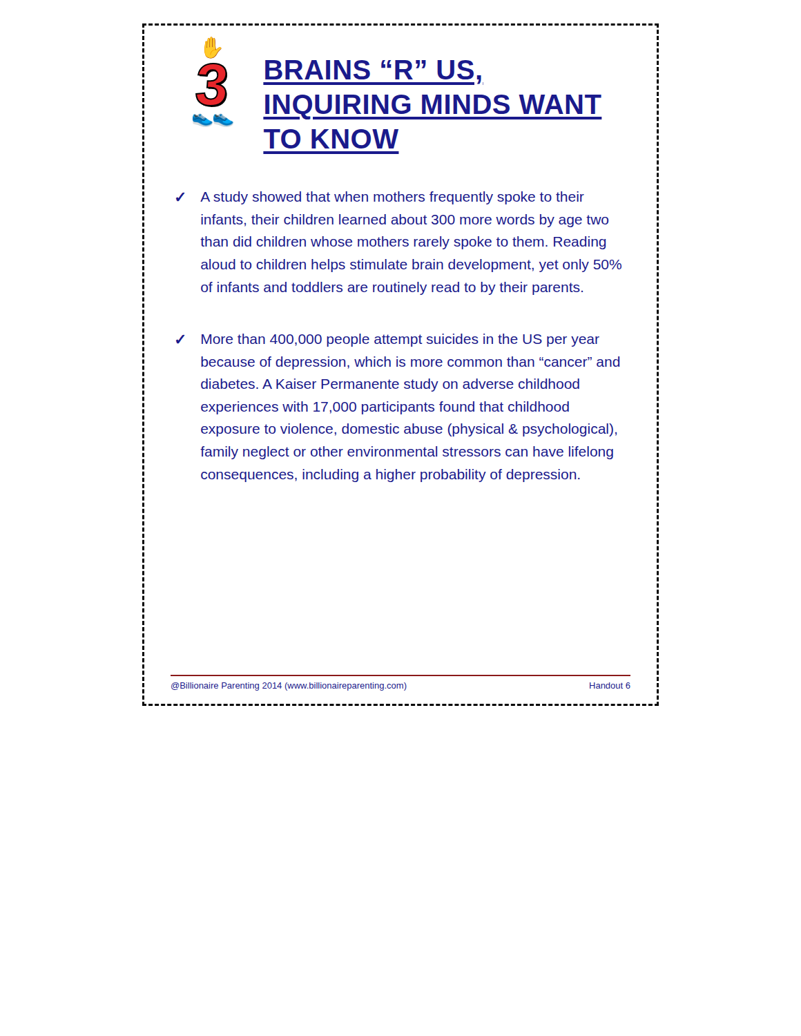✋ 3 👟👟
BRAINS “R” US, INQUIRING MINDS WANT TO KNOW
A study showed that when mothers frequently spoke to their infants, their children learned about 300 more words by age two than did children whose mothers rarely spoke to them. Reading aloud to children helps stimulate brain development, yet only 50% of infants and toddlers are routinely read to by their parents.
More than 400,000 people attempt suicides in the US per year because of depression, which is more common than “cancer” and diabetes. A Kaiser Permanente study on adverse childhood experiences with 17,000 participants found that childhood exposure to violence, domestic abuse (physical & psychological), family neglect or other environmental stressors can have lifelong consequences, including a higher probability of depression.
@Billionaire Parenting 2014 (www.billionaireparenting.com) Handout 6